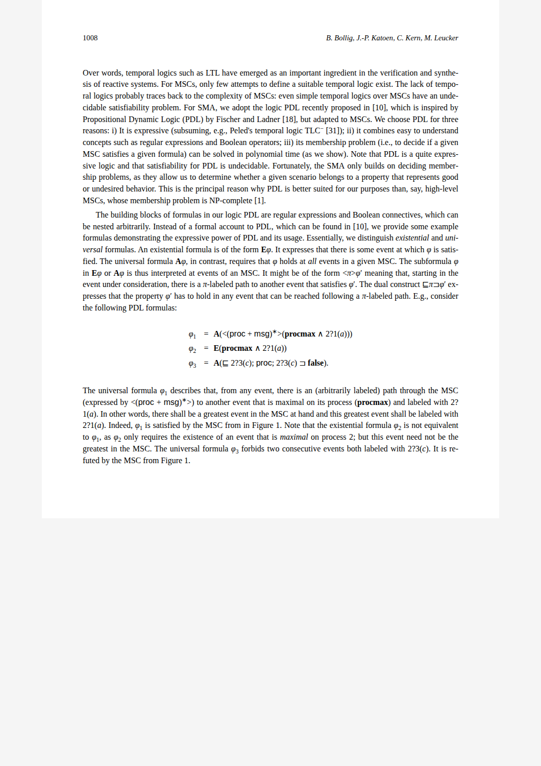1008 B. Bollig, J.-P. Katoen, C. Kern, M. Leucker
Over words, temporal logics such as LTL have emerged as an important ingredient in the verification and synthesis of reactive systems. For MSCs, only few attempts to define a suitable temporal logic exist. The lack of temporal logics probably traces back to the complexity of MSCs: even simple temporal logics over MSCs have an undecidable satisfiability problem. For SMA, we adopt the logic PDL recently proposed in [10], which is inspired by Propositional Dynamic Logic (PDL) by Fischer and Ladner [18], but adapted to MSCs. We choose PDL for three reasons: i) It is expressive (subsuming, e.g., Peled's temporal logic TLC− [31]); ii) it combines easy to understand concepts such as regular expressions and Boolean operators; iii) its membership problem (i.e., to decide if a given MSC satisfies a given formula) can be solved in polynomial time (as we show). Note that PDL is a quite expressive logic and that satisfiability for PDL is undecidable. Fortunately, the SMA only builds on deciding membership problems, as they allow us to determine whether a given scenario belongs to a property that represents good or undesired behavior. This is the principal reason why PDL is better suited for our purposes than, say, high-level MSCs, whose membership problem is NP-complete [1].
The building blocks of formulas in our logic PDL are regular expressions and Boolean connectives, which can be nested arbitrarily. Instead of a formal account to PDL, which can be found in [10], we provide some example formulas demonstrating the expressive power of PDL and its usage. Essentially, we distinguish existential and universal formulas. An existential formula is of the form Eφ. It expresses that there is some event at which φ is satisfied. The universal formula Aφ, in contrast, requires that φ holds at all events in a given MSC. The subformula φ in Eφ or Aφ is thus interpreted at events of an MSC. It might be of the form <π>φ′ meaning that, starting in the event under consideration, there is a π-labeled path to another event that satisfies φ′. The dual construct ⊑π⊐φ′ expresses that the property φ′ has to hold in any event that can be reached following a π-labeled path. E.g., consider the following PDL formulas:
| φ 1 | = | A ( <( proc + msg ) ∗ >( procmax ∧ 2?1( a )) ) |
| φ 2 | = | E ( procmax ∧ 2?1( a ) ) |
| φ 3 | = | A ( ⊑ 2?3( c ); proc ; 2?3( c ) ⊐ false ) . |
The universal formula φ1 describes that, from any event, there is an (arbitrarily labeled) path through the MSC (expressed by <(proc + msg)∗>) to another event that is maximal on its process (procmax) and labeled with 2?1(a). In other words, there shall be a greatest event in the MSC at hand and this greatest event shall be labeled with 2?1(a). Indeed, φ1 is satisfied by the MSC from in Figure 1. Note that the existential formula φ2 is not equivalent to φ1, as φ2 only requires the existence of an event that is maximal on process 2; but this event need not be the greatest in the MSC. The universal formula φ3 forbids two consecutive events both labeled with 2?3(c). It is refuted by the MSC from Figure 1.